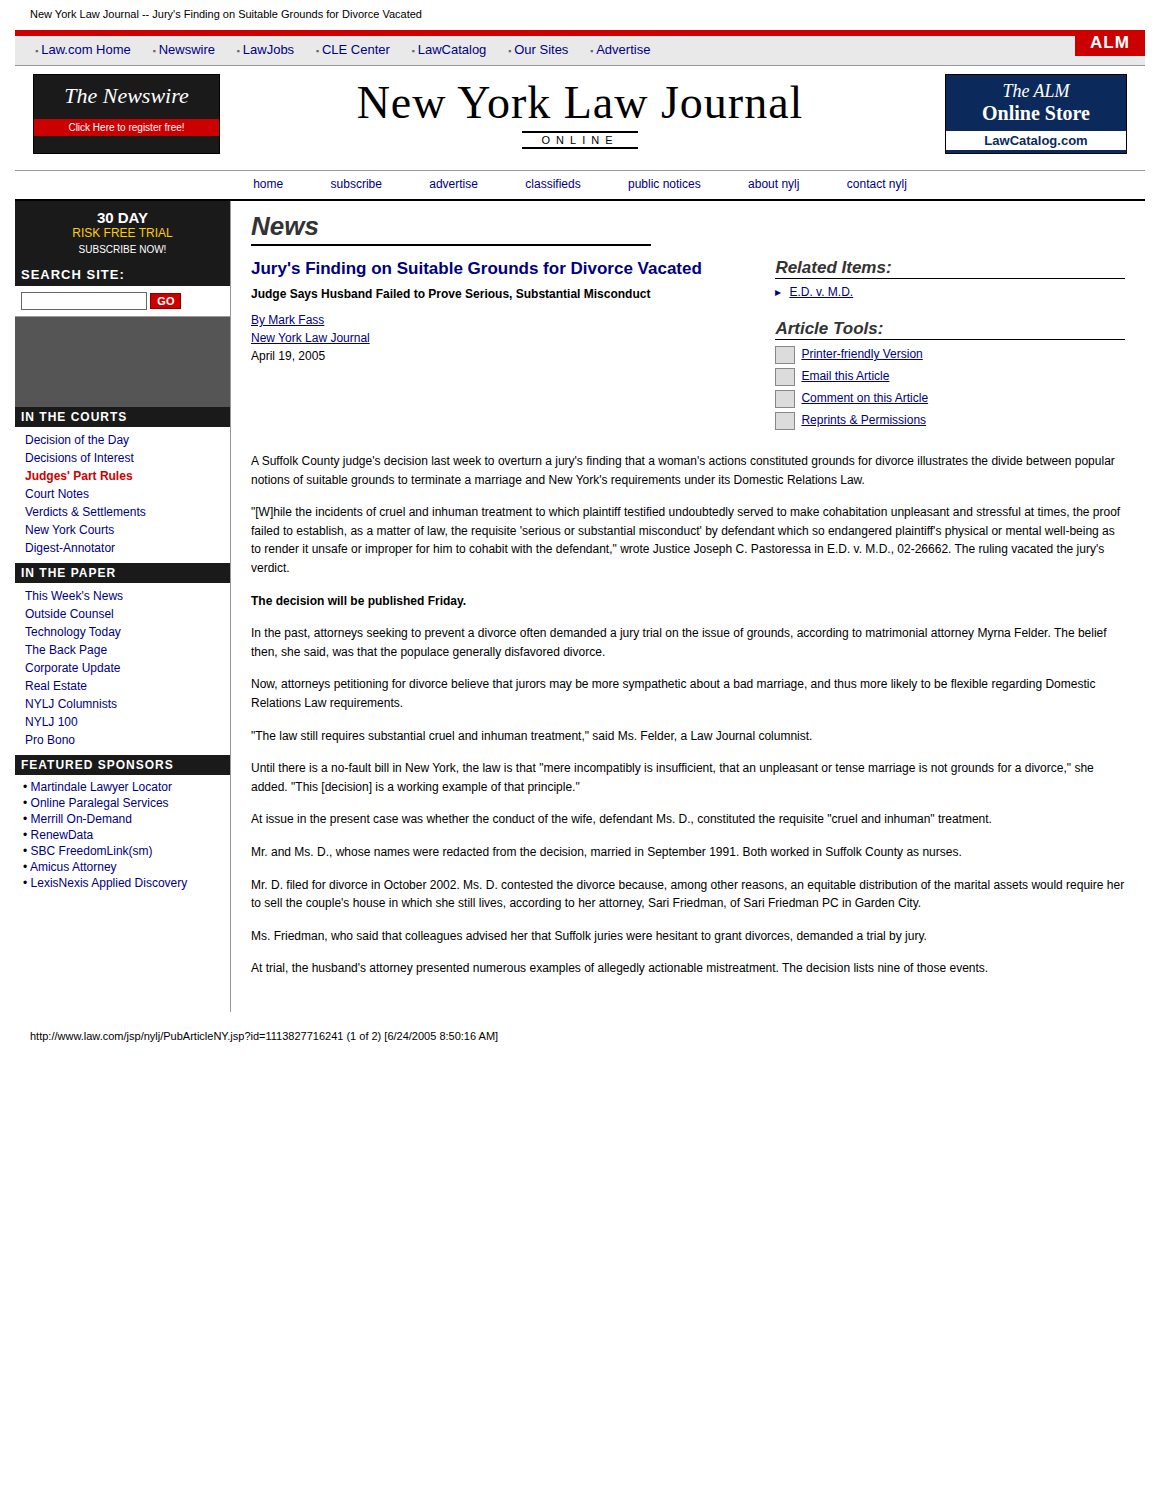New York Law Journal -- Jury's Finding on Suitable Grounds for Divorce Vacated
ALM
▪Law.com Home ▪Newswire ▪LawJobs ▪CLE Center ▪LawCatalog ▪Our Sites ▪Advertise
The Newswire
Click Here to register free!
New York Law Journal
ONLINE
The ALM
Online Store
LawCatalog.com
home subscribe advertise classifieds public notices about nylj contact nylj
30 DAY
RISK FREE TRIAL
SUBSCRIBE NOW!
SEARCH SITE:
IN THE COURTS
Decision of the Day
Decisions of Interest
Judges' Part Rules
Court Notes
Verdicts & Settlements
New York Courts
Digest-Annotator
IN THE PAPER
This Week's News
Outside Counsel
Technology Today
The Back Page
Corporate Update
Real Estate
NYLJ Columnists
NYLJ 100
Pro Bono
FEATURED SPONSORS
• Martindale Lawyer Locator
• Online Paralegal Services
• Merrill On-Demand
• RenewData
• SBC FreedomLink(sm)
• Amicus Attorney
• LexisNexis Applied Discovery
News
Jury's Finding on Suitable Grounds for Divorce Vacated
Judge Says Husband Failed to Prove Serious, Substantial Misconduct
By Mark Fass
New York Law Journal
April 19, 2005
Related Items:
E.D. v. M.D.
Article Tools:
Printer-friendly Version
Email this Article
Comment on this Article
Reprints & Permissions
A Suffolk County judge's decision last week to overturn a jury's finding that a woman's actions constituted grounds for divorce illustrates the divide between popular notions of suitable grounds to terminate a marriage and New York's requirements under its Domestic Relations Law.
"[W]hile the incidents of cruel and inhuman treatment to which plaintiff testified undoubtedly served to make cohabitation unpleasant and stressful at times, the proof failed to establish, as a matter of law, the requisite 'serious or substantial misconduct' by defendant which so endangered plaintiff's physical or mental well-being as to render it unsafe or improper for him to cohabit with the defendant," wrote Justice Joseph C. Pastoressa in E.D. v. M.D., 02-26662. The ruling vacated the jury's verdict.
The decision will be published Friday.
In the past, attorneys seeking to prevent a divorce often demanded a jury trial on the issue of grounds, according to matrimonial attorney Myrna Felder. The belief then, she said, was that the populace generally disfavored divorce.
Now, attorneys petitioning for divorce believe that jurors may be more sympathetic about a bad marriage, and thus more likely to be flexible regarding Domestic Relations Law requirements.
"The law still requires substantial cruel and inhuman treatment," said Ms. Felder, a Law Journal columnist.
Until there is a no-fault bill in New York, the law is that "mere incompatibly is insufficient, that an unpleasant or tense marriage is not grounds for a divorce," she added. "This [decision] is a working example of that principle."
At issue in the present case was whether the conduct of the wife, defendant Ms. D., constituted the requisite "cruel and inhuman" treatment.
Mr. and Ms. D., whose names were redacted from the decision, married in September 1991. Both worked in Suffolk County as nurses.
Mr. D. filed for divorce in October 2002. Ms. D. contested the divorce because, among other reasons, an equitable distribution of the marital assets would require her to sell the couple's house in which she still lives, according to her attorney, Sari Friedman, of Sari Friedman PC in Garden City.
Ms. Friedman, who said that colleagues advised her that Suffolk juries were hesitant to grant divorces, demanded a trial by jury.
At trial, the husband's attorney presented numerous examples of allegedly actionable mistreatment. The decision lists nine of those events.
http://www.law.com/jsp/nylj/PubArticleNY.jsp?id=1113827716241 (1 of 2) [6/24/2005 8:50:16 AM]